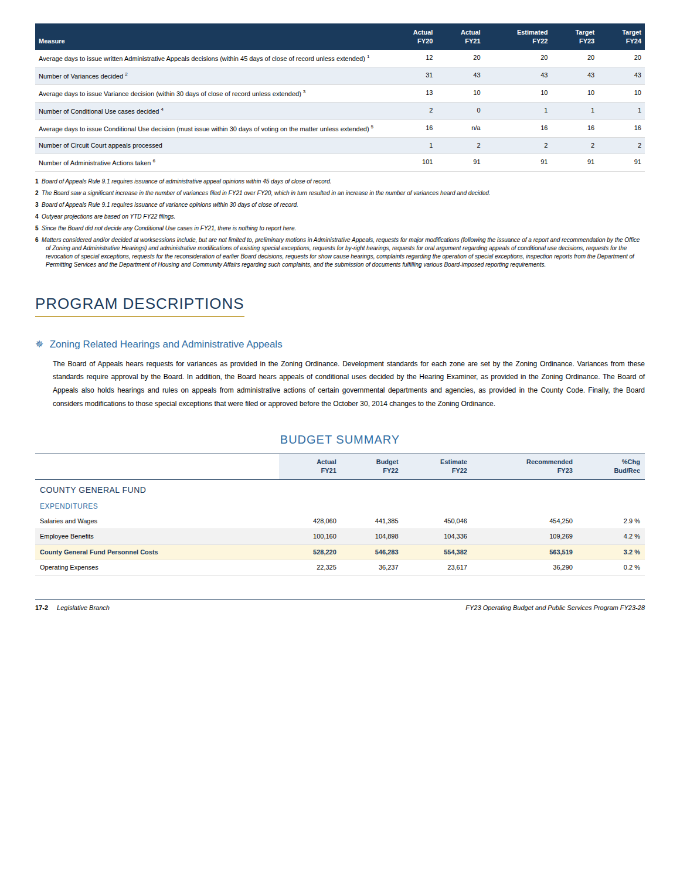| Measure | Actual FY20 | Actual FY21 | Estimated FY22 | Target FY23 | Target FY24 |
| --- | --- | --- | --- | --- | --- |
| Average days to issue written Administrative Appeals decisions (within 45 days of close of record unless extended) 1 | 12 | 20 | 20 | 20 | 20 |
| Number of Variances decided 2 | 31 | 43 | 43 | 43 | 43 |
| Average days to issue Variance decision (within 30 days of close of record unless extended) 3 | 13 | 10 | 10 | 10 | 10 |
| Number of Conditional Use cases decided 4 | 2 | 0 | 1 | 1 | 1 |
| Average days to issue Conditional Use decision (must issue within 30 days of voting on the matter unless extended) 5 | 16 | n/a | 16 | 16 | 16 |
| Number of Circuit Court appeals processed | 1 | 2 | 2 | 2 | 2 |
| Number of Administrative Actions taken 6 | 101 | 91 | 91 | 91 | 91 |
1 Board of Appeals Rule 9.1 requires issuance of administrative appeal opinions within 45 days of close of record.
2 The Board saw a significant increase in the number of variances filed in FY21 over FY20, which in turn resulted in an increase in the number of variances heard and decided.
3 Board of Appeals Rule 9.1 requires issuance of variance opinions within 30 days of close of record.
4 Outyear projections are based on YTD FY22 filings.
5 Since the Board did not decide any Conditional Use cases in FY21, there is nothing to report here.
6 Matters considered and/or decided at worksessions include, but are not limited to, preliminary motions in Administrative Appeals, requests for major modifications (following the issuance of a report and recommendation by the Office of Zoning and Administrative Hearings) and administrative modifications of existing special exceptions, requests for by-right hearings, requests for oral argument regarding appeals of conditional use decisions, requests for the revocation of special exceptions, requests for the reconsideration of earlier Board decisions, requests for show cause hearings, complaints regarding the operation of special exceptions, inspection reports from the Department of Permitting Services and the Department of Housing and Community Affairs regarding such complaints, and the submission of documents fulfilling various Board-imposed reporting requirements.
PROGRAM DESCRIPTIONS
✵ Zoning Related Hearings and Administrative Appeals
The Board of Appeals hears requests for variances as provided in the Zoning Ordinance. Development standards for each zone are set by the Zoning Ordinance. Variances from these standards require approval by the Board. In addition, the Board hears appeals of conditional uses decided by the Hearing Examiner, as provided in the Zoning Ordinance. The Board of Appeals also holds hearings and rules on appeals from administrative actions of certain governmental departments and agencies, as provided in the County Code. Finally, the Board considers modifications to those special exceptions that were filed or approved before the October 30, 2014 changes to the Zoning Ordinance.
BUDGET SUMMARY
| | Actual FY21 | Budget FY22 | Estimate FY22 | Recommended FY23 | %Chg Bud/Rec |
| --- | --- | --- | --- | --- | --- |
| COUNTY GENERAL FUND |
| EXPENDITURES |
| Salaries and Wages | 428,060 | 441,385 | 450,046 | 454,250 | 2.9 % |
| Employee Benefits | 100,160 | 104,898 | 104,336 | 109,269 | 4.2 % |
| County General Fund Personnel Costs | 528,220 | 546,283 | 554,382 | 563,519 | 3.2 % |
| Operating Expenses | 22,325 | 36,237 | 23,617 | 36,290 | 0.2 % |
17-2 Legislative Branch
FY23 Operating Budget and Public Services Program FY23-28